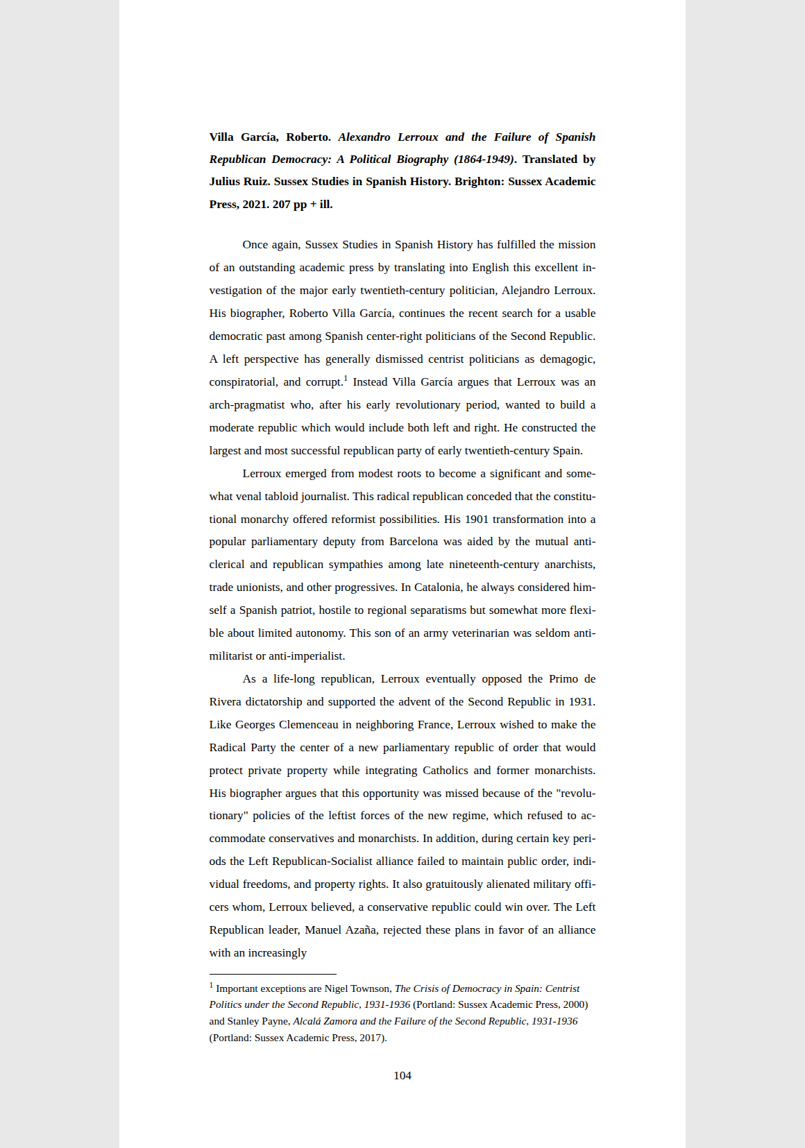Villa García, Roberto. Alexandro Lerroux and the Failure of Spanish Republican Democracy: A Political Biography (1864-1949). Translated by Julius Ruiz. Sussex Studies in Spanish History. Brighton: Sussex Academic Press, 2021. 207 pp + ill.
Once again, Sussex Studies in Spanish History has fulfilled the mission of an outstanding academic press by translating into English this excellent investigation of the major early twentieth-century politician, Alejandro Lerroux. His biographer, Roberto Villa García, continues the recent search for a usable democratic past among Spanish center-right politicians of the Second Republic. A left perspective has generally dismissed centrist politicians as demagogic, conspiratorial, and corrupt.1 Instead Villa García argues that Lerroux was an arch-pragmatist who, after his early revolutionary period, wanted to build a moderate republic which would include both left and right. He constructed the largest and most successful republican party of early twentieth-century Spain.
Lerroux emerged from modest roots to become a significant and somewhat venal tabloid journalist. This radical republican conceded that the constitutional monarchy offered reformist possibilities. His 1901 transformation into a popular parliamentary deputy from Barcelona was aided by the mutual anti-clerical and republican sympathies among late nineteenth-century anarchists, trade unionists, and other progressives. In Catalonia, he always considered himself a Spanish patriot, hostile to regional separatisms but somewhat more flexible about limited autonomy. This son of an army veterinarian was seldom anti-militarist or anti-imperialist.
As a life-long republican, Lerroux eventually opposed the Primo de Rivera dictatorship and supported the advent of the Second Republic in 1931. Like Georges Clemenceau in neighboring France, Lerroux wished to make the Radical Party the center of a new parliamentary republic of order that would protect private property while integrating Catholics and former monarchists. His biographer argues that this opportunity was missed because of the "revolutionary" policies of the leftist forces of the new regime, which refused to accommodate conservatives and monarchists. In addition, during certain key periods the Left Republican-Socialist alliance failed to maintain public order, individual freedoms, and property rights. It also gratuitously alienated military officers whom, Lerroux believed, a conservative republic could win over. The Left Republican leader, Manuel Azaña, rejected these plans in favor of an alliance with an increasingly
1 Important exceptions are Nigel Townson, The Crisis of Democracy in Spain: Centrist Politics under the Second Republic, 1931-1936 (Portland: Sussex Academic Press, 2000) and Stanley Payne, Alcalá Zamora and the Failure of the Second Republic, 1931-1936 (Portland: Sussex Academic Press, 2017).
104